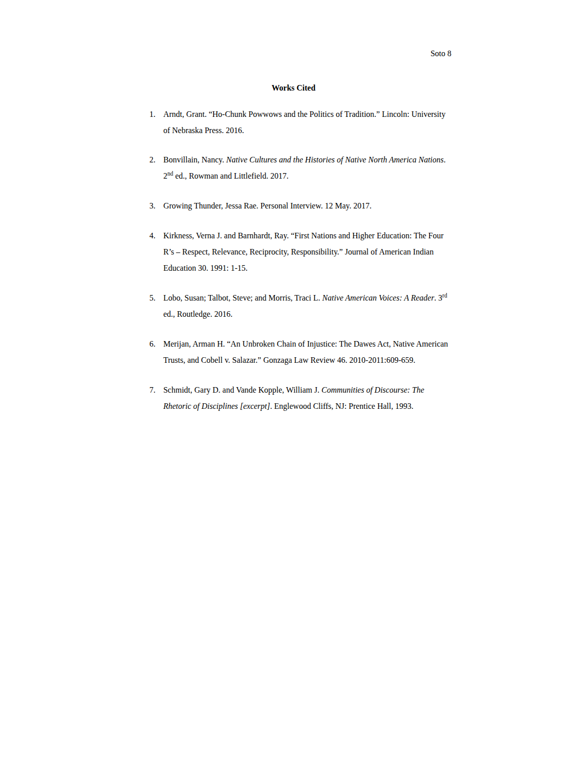Soto 8
Works Cited
Arndt, Grant. “Ho-Chunk Powwows and the Politics of Tradition.” Lincoln: University of Nebraska Press. 2016.
Bonvillain, Nancy. Native Cultures and the Histories of Native North America Nations. 2nd ed., Rowman and Littlefield. 2017.
Growing Thunder, Jessa Rae. Personal Interview. 12 May. 2017.
Kirkness, Verna J. and Barnhardt, Ray. “First Nations and Higher Education: The Four R’s – Respect, Relevance, Reciprocity, Responsibility.” Journal of American Indian Education 30. 1991: 1-15.
Lobo, Susan; Talbot, Steve; and Morris, Traci L. Native American Voices: A Reader. 3rd ed., Routledge. 2016.
Merijan, Arman H. “An Unbroken Chain of Injustice: The Dawes Act, Native American Trusts, and Cobell v. Salazar.” Gonzaga Law Review 46. 2010-2011:609-659.
Schmidt, Gary D. and Vande Kopple, William J. Communities of Discourse: The Rhetoric of Disciplines [excerpt]. Englewood Cliffs, NJ: Prentice Hall, 1993.